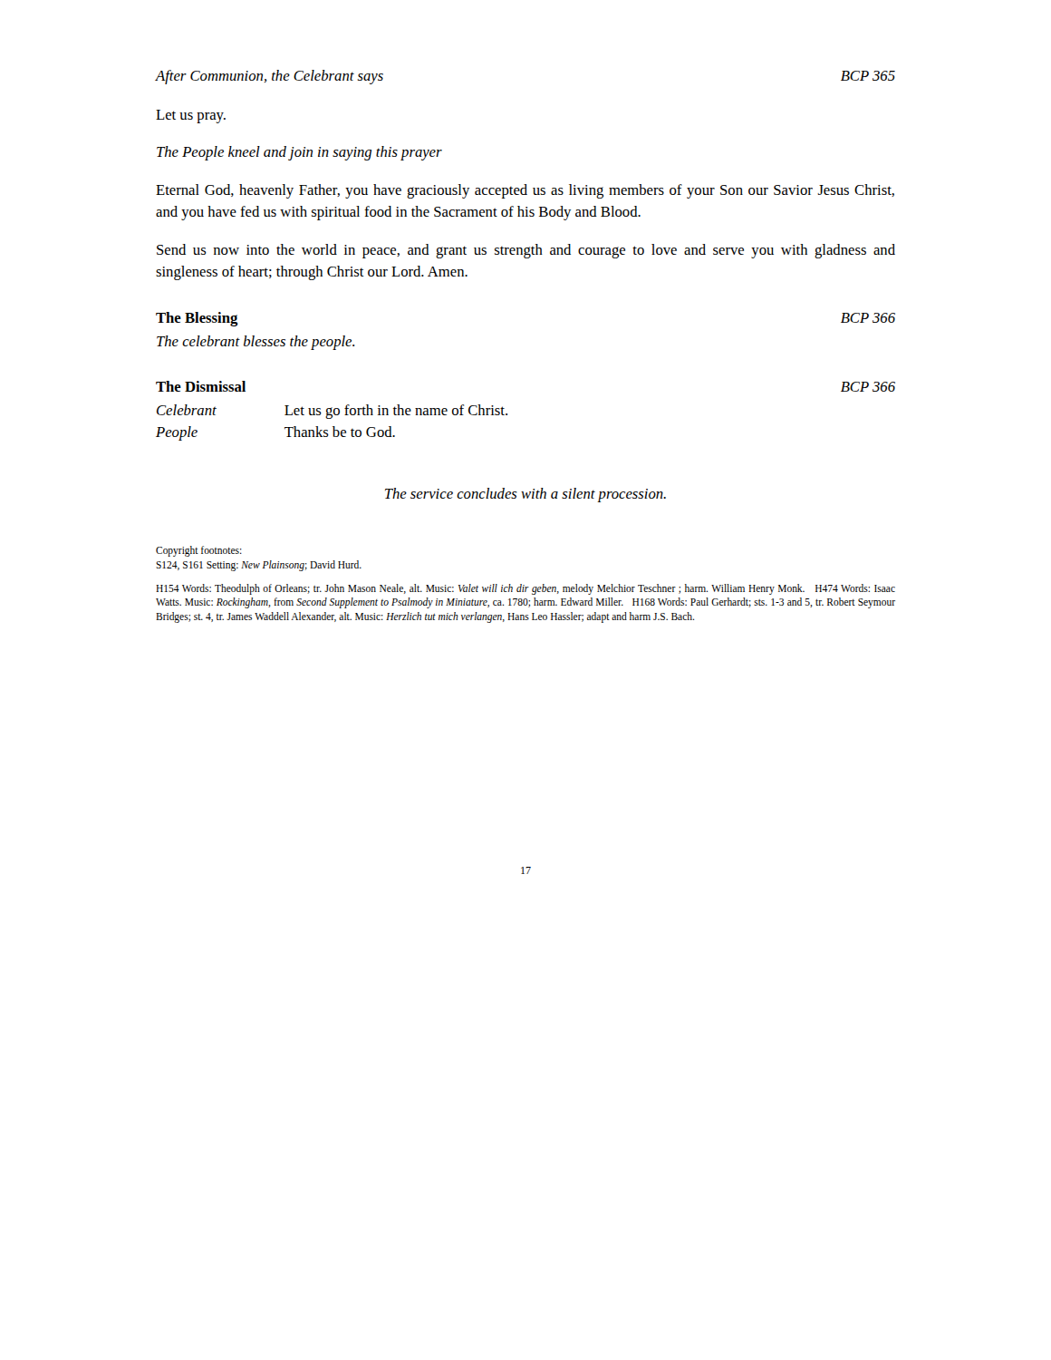After Communion, the Celebrant says BCP 365
Let us pray.
The People kneel and join in saying this prayer
Eternal God, heavenly Father, you have graciously accepted us as living members of your Son our Savior Jesus Christ, and you have fed us with spiritual food in the Sacrament of his Body and Blood.
Send us now into the world in peace, and grant us strength and courage to love and serve you with gladness and singleness of heart; through Christ our Lord. Amen.
The Blessing BCP 366
The celebrant blesses the people.
The Dismissal BCP 366
Celebrant Let us go forth in the name of Christ.
People Thanks be to God.
The service concludes with a silent procession.
Copyright footnotes:
S124, S161 Setting: New Plainsong; David Hurd.
H154 Words: Theodulph of Orleans; tr. John Mason Neale, alt. Music: Valet will ich dir geben, melody Melchior Teschner ; harm. William Henry Monk. H474 Words: Isaac Watts. Music: Rockingham, from Second Supplement to Psalmody in Miniature, ca. 1780; harm. Edward Miller. H168 Words: Paul Gerhardt; sts. 1-3 and 5, tr. Robert Seymour Bridges; st. 4, tr. James Waddell Alexander, alt. Music: Herzlich tut mich verlangen, Hans Leo Hassler; adapt and harm J.S. Bach.
17